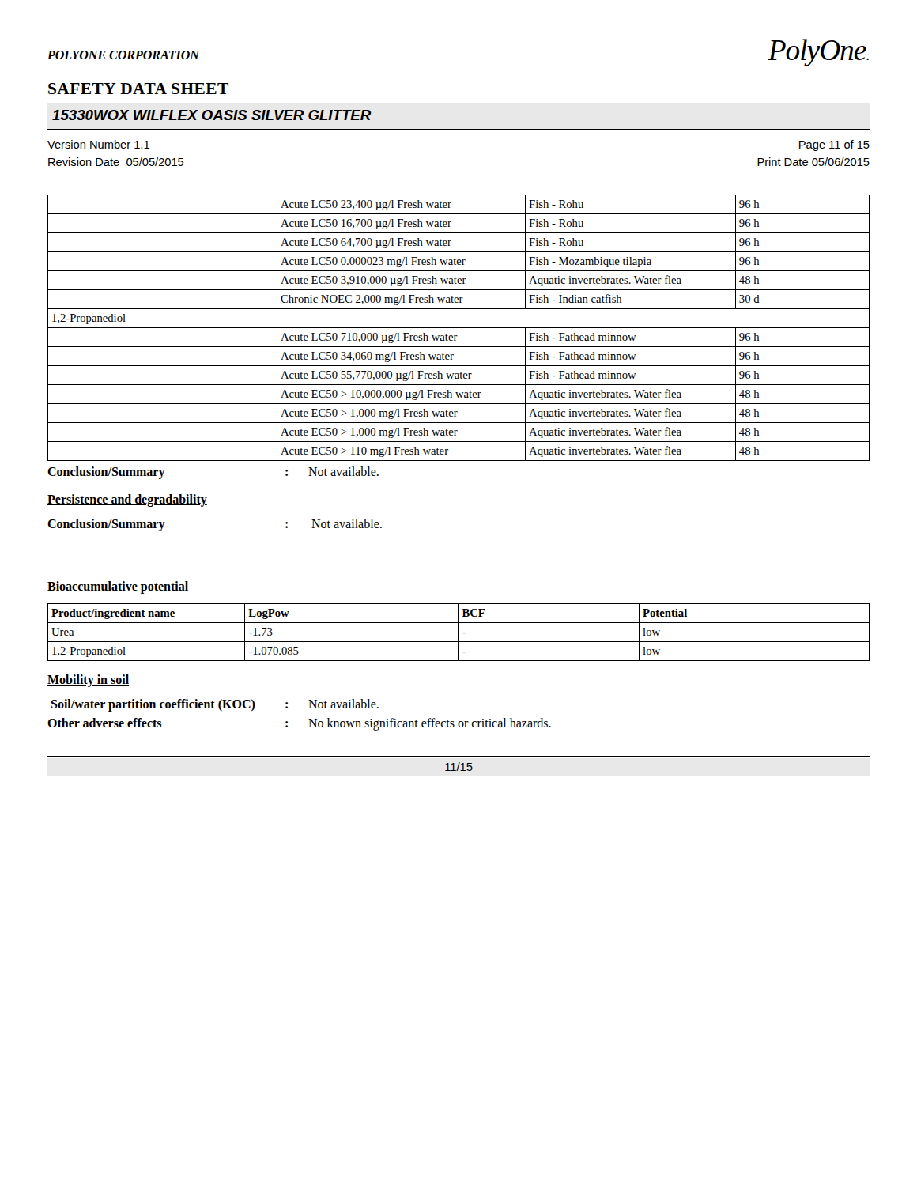POLYONE CORPORATION
Poly One.
SAFETY DATA SHEET
15330WOX WILFLEX OASIS SILVER GLITTER
Version Number 1.1
Revision Date 05/05/2015
Page 11 of 15
Print Date 05/06/2015
| | Acute LC50 23,400 µg/l Fresh water | Fish - Rohu | 96 h |
| | Acute LC50 16,700 µg/l Fresh water | Fish - Rohu | 96 h |
| | Acute LC50 64,700 µg/l Fresh water | Fish - Rohu | 96 h |
| | Acute LC50 0.000023 mg/l Fresh water | Fish - Mozambique tilapia | 96 h |
| | Acute EC50 3,910,000 µg/l Fresh water | Aquatic invertebrates. Water flea | 48 h |
| | Chronic NOEC 2,000 mg/l Fresh water | Fish - Indian catfish | 30 d |
| 1,2-Propanediol |
| | Acute LC50 710,000 µg/l Fresh water | Fish - Fathead minnow | 96 h |
| | Acute LC50 34,060 mg/l Fresh water | Fish - Fathead minnow | 96 h |
| | Acute LC50 55,770,000 µg/l Fresh water | Fish - Fathead minnow | 96 h |
| | Acute EC50 > 10,000,000 µg/l Fresh water | Aquatic invertebrates. Water flea | 48 h |
| | Acute EC50 > 1,000 mg/l Fresh water | Aquatic invertebrates. Water flea | 48 h |
| | Acute EC50 > 1,000 mg/l Fresh water | Aquatic invertebrates. Water flea | 48 h |
| | Acute EC50 > 110 mg/l Fresh water | Aquatic invertebrates. Water flea | 48 h |
Conclusion/Summary
:
Not available.
Persistence and degradability
Conclusion/Summary
:
Not available.
Bioaccumulative potential
| Product/ingredient name | LogPow | BCF | Potential |
| --- | --- | --- | --- |
| Urea | -1.73 | - | low |
| 1,2-Propanediol | -1.070.085 | - | low |
Mobility in soil
Soil/water partition coefficient (KOC)
:
Not available.
Other adverse effects
:
No known significant effects or critical hazards.
11/15